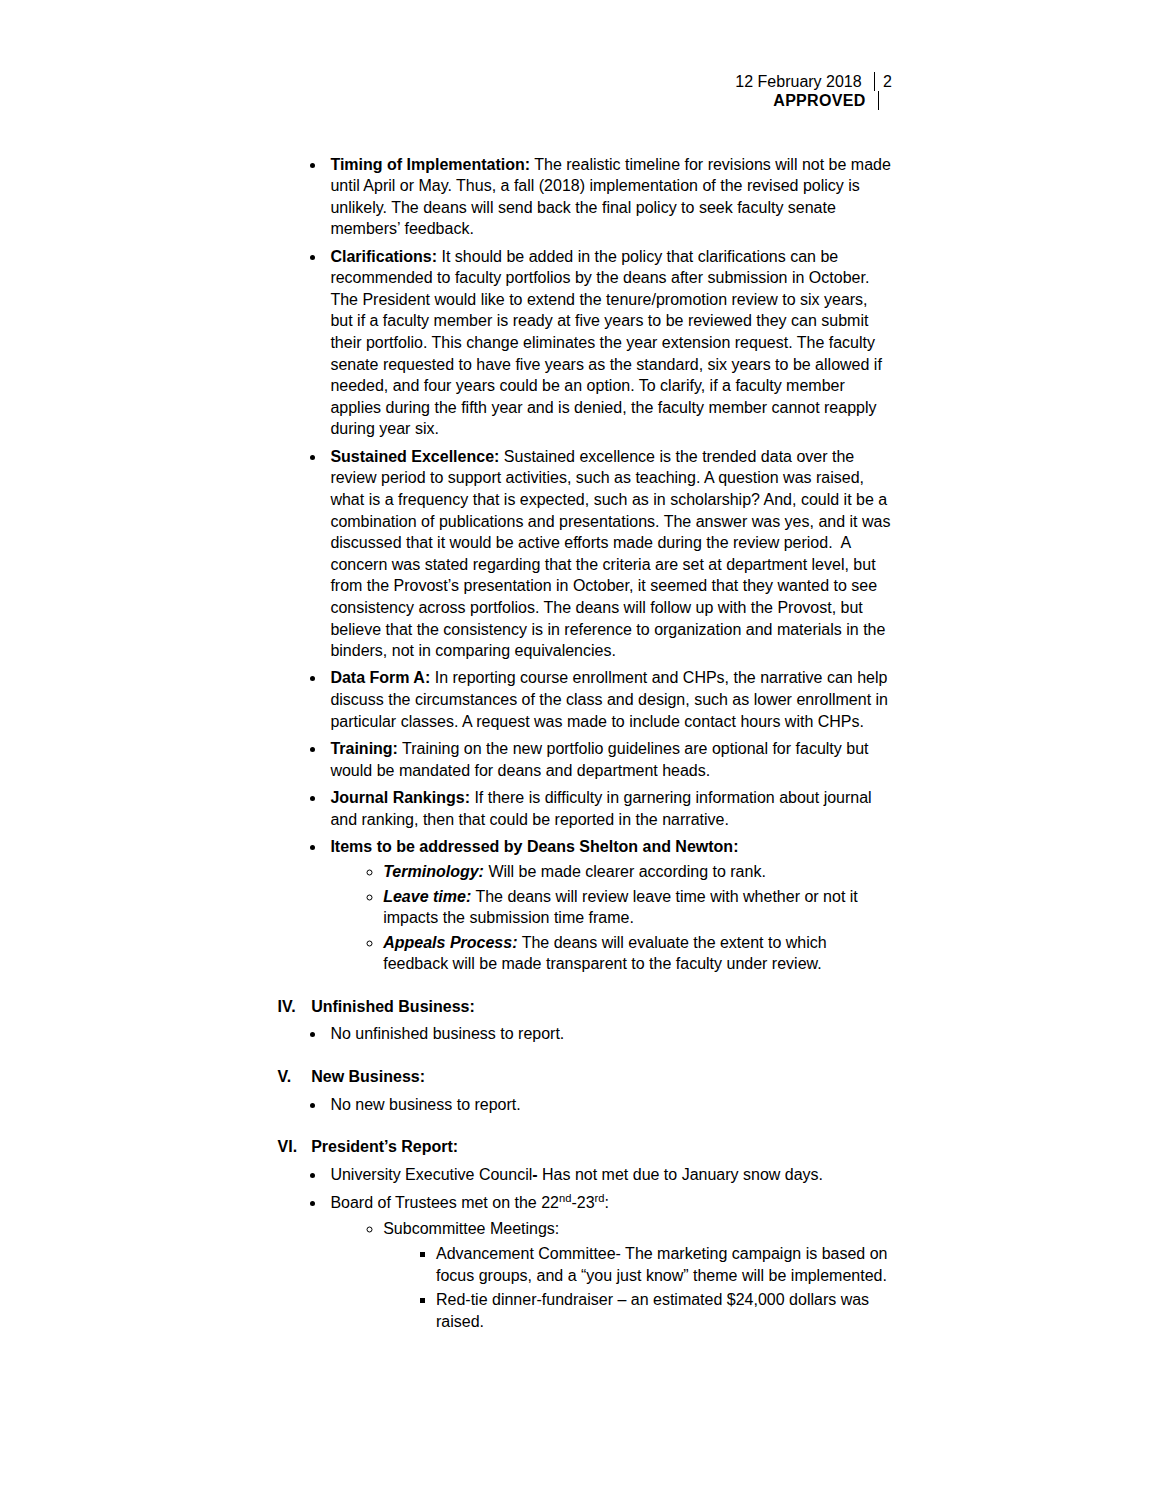12 February 2018 2
APPROVED
Timing of Implementation: The realistic timeline for revisions will not be made until April or May. Thus, a fall (2018) implementation of the revised policy is unlikely. The deans will send back the final policy to seek faculty senate members’ feedback.
Clarifications: It should be added in the policy that clarifications can be recommended to faculty portfolios by the deans after submission in October. The President would like to extend the tenure/promotion review to six years, but if a faculty member is ready at five years to be reviewed they can submit their portfolio. This change eliminates the year extension request. The faculty senate requested to have five years as the standard, six years to be allowed if needed, and four years could be an option. To clarify, if a faculty member applies during the fifth year and is denied, the faculty member cannot reapply during year six.
Sustained Excellence: Sustained excellence is the trended data over the review period to support activities, such as teaching. A question was raised, what is a frequency that is expected, such as in scholarship? And, could it be a combination of publications and presentations. The answer was yes, and it was discussed that it would be active efforts made during the review period. A concern was stated regarding that the criteria are set at department level, but from the Provost’s presentation in October, it seemed that they wanted to see consistency across portfolios. The deans will follow up with the Provost, but believe that the consistency is in reference to organization and materials in the binders, not in comparing equivalencies.
Data Form A: In reporting course enrollment and CHPs, the narrative can help discuss the circumstances of the class and design, such as lower enrollment in particular classes. A request was made to include contact hours with CHPs.
Training: Training on the new portfolio guidelines are optional for faculty but would be mandated for deans and department heads.
Journal Rankings: If there is difficulty in garnering information about journal and ranking, then that could be reported in the narrative.
Items to be addressed by Deans Shelton and Newton:
Terminology: Will be made clearer according to rank.
Leave time: The deans will review leave time with whether or not it impacts the submission time frame.
Appeals Process: The deans will evaluate the extent to which feedback will be made transparent to the faculty under review.
IV. Unfinished Business:
No unfinished business to report.
V. New Business:
No new business to report.
VI. President’s Report:
University Executive Council- Has not met due to January snow days.
Board of Trustees met on the 22nd-23rd:
Subcommittee Meetings:
Advancement Committee- The marketing campaign is based on focus groups, and a “you just know” theme will be implemented.
Red-tie dinner-fundraiser – an estimated $24,000 dollars was raised.